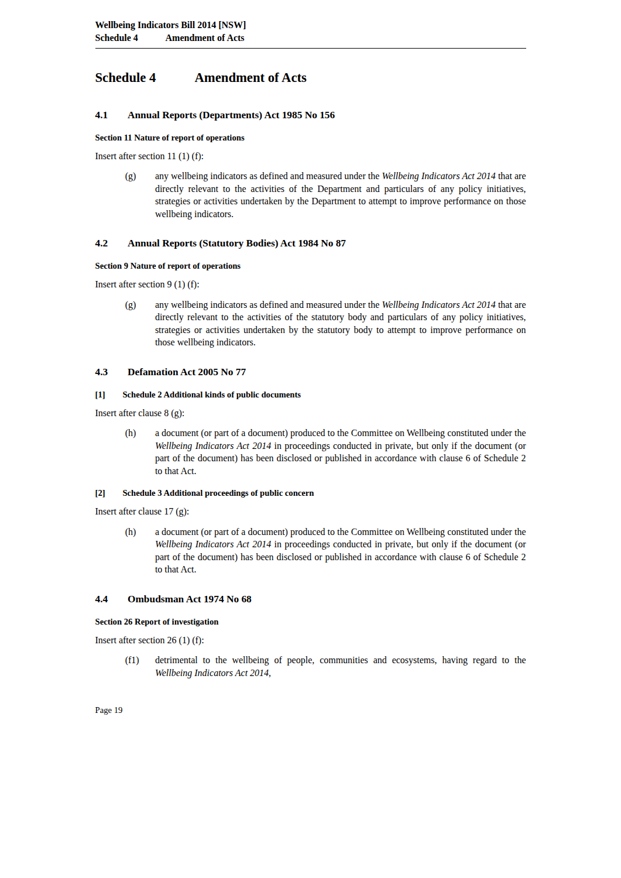Wellbeing Indicators Bill 2014 [NSW] Schedule 4 Amendment of Acts
Schedule 4 Amendment of Acts
4.1 Annual Reports (Departments) Act 1985 No 156
Section 11 Nature of report of operations
Insert after section 11 (1) (f):
(g) any wellbeing indicators as defined and measured under the Wellbeing Indicators Act 2014 that are directly relevant to the activities of the Department and particulars of any policy initiatives, strategies or activities undertaken by the Department to attempt to improve performance on those wellbeing indicators.
4.2 Annual Reports (Statutory Bodies) Act 1984 No 87
Section 9 Nature of report of operations
Insert after section 9 (1) (f):
(g) any wellbeing indicators as defined and measured under the Wellbeing Indicators Act 2014 that are directly relevant to the activities of the statutory body and particulars of any policy initiatives, strategies or activities undertaken by the statutory body to attempt to improve performance on those wellbeing indicators.
4.3 Defamation Act 2005 No 77
[1] Schedule 2 Additional kinds of public documents
Insert after clause 8 (g):
(h) a document (or part of a document) produced to the Committee on Wellbeing constituted under the Wellbeing Indicators Act 2014 in proceedings conducted in private, but only if the document (or part of the document) has been disclosed or published in accordance with clause 6 of Schedule 2 to that Act.
[2] Schedule 3 Additional proceedings of public concern
Insert after clause 17 (g):
(h) a document (or part of a document) produced to the Committee on Wellbeing constituted under the Wellbeing Indicators Act 2014 in proceedings conducted in private, but only if the document (or part of the document) has been disclosed or published in accordance with clause 6 of Schedule 2 to that Act.
4.4 Ombudsman Act 1974 No 68
Section 26 Report of investigation
Insert after section 26 (1) (f):
(f1) detrimental to the wellbeing of people, communities and ecosystems, having regard to the Wellbeing Indicators Act 2014,
Page 19